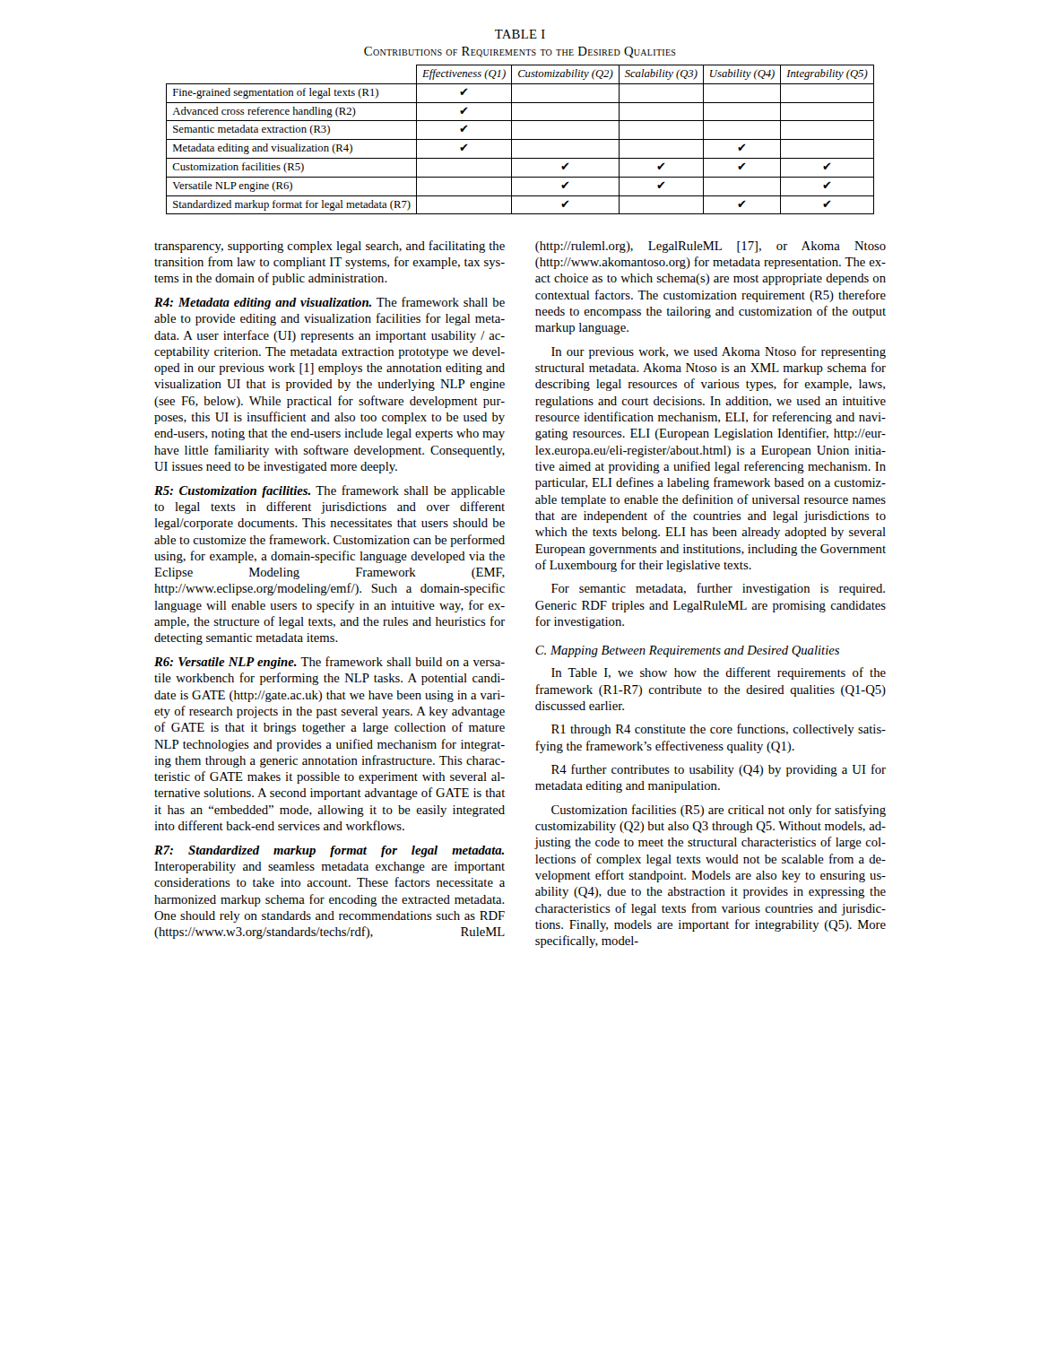TABLE I
Contributions of Requirements to the Desired Qualities
| | Effectiveness (Q1) | Customizability (Q2) | Scalability (Q3) | Usability (Q4) | Integrability (Q5) |
| --- | --- | --- | --- | --- | --- |
| Fine-grained segmentation of legal texts (R1) | ✔ | | | | |
| Advanced cross reference handling (R2) | ✔ | | | | |
| Semantic metadata extraction (R3) | ✔ | | | | |
| Metadata editing and visualization (R4) | ✔ | | | ✔ | |
| Customization facilities (R5) | | ✔ | ✔ | ✔ | ✔ |
| Versatile NLP engine (R6) | | ✔ | ✔ | | ✔ |
| Standardized markup format for legal metadata (R7) | | ✔ | | ✔ | ✔ |
transparency, supporting complex legal search, and facilitating the transition from law to compliant IT systems, for example, tax systems in the domain of public administration.
R4: Metadata editing and visualization. The framework shall be able to provide editing and visualization facilities for legal metadata. A user interface (UI) represents an important usability / acceptability criterion. The metadata extraction prototype we developed in our previous work [1] employs the annotation editing and visualization UI that is provided by the underlying NLP engine (see F6, below). While practical for software development purposes, this UI is insufficient and also too complex to be used by end-users, noting that the end-users include legal experts who may have little familiarity with software development. Consequently, UI issues need to be investigated more deeply.
R5: Customization facilities. The framework shall be applicable to legal texts in different jurisdictions and over different legal/corporate documents. This necessitates that users should be able to customize the framework. Customization can be performed using, for example, a domain-specific language developed via the Eclipse Modeling Framework (EMF, http://www.eclipse.org/modeling/emf/). Such a domain-specific language will enable users to specify in an intuitive way, for example, the structure of legal texts, and the rules and heuristics for detecting semantic metadata items.
R6: Versatile NLP engine. The framework shall build on a versatile workbench for performing the NLP tasks. A potential candidate is GATE (http://gate.ac.uk) that we have been using in a variety of research projects in the past several years. A key advantage of GATE is that it brings together a large collection of mature NLP technologies and provides a unified mechanism for integrating them through a generic annotation infrastructure. This characteristic of GATE makes it possible to experiment with several alternative solutions. A second important advantage of GATE is that it has an “embedded” mode, allowing it to be easily integrated into different back-end services and workflows.
R7: Standardized markup format for legal metadata. Interoperability and seamless metadata exchange are important considerations to take into account. These factors necessitate a harmonized markup schema for encoding the extracted metadata. One should rely on standards and recommendations such as RDF (https://www.w3.org/standards/techs/rdf), RuleML (http://ruleml.org), LegalRuleML [17], or Akoma Ntoso (http://www.akomantoso.org) for metadata representation. The exact choice as to which schema(s) are most appropriate depends on contextual factors. The customization requirement (R5) therefore needs to encompass the tailoring and customization of the output markup language.
In our previous work, we used Akoma Ntoso for representing structural metadata. Akoma Ntoso is an XML markup schema for describing legal resources of various types, for example, laws, regulations and court decisions. In addition, we used an intuitive resource identification mechanism, ELI, for referencing and navigating resources. ELI (European Legislation Identifier, http://eur-lex.europa.eu/eli-register/about.html) is a European Union initiative aimed at providing a unified legal referencing mechanism. In particular, ELI defines a labeling framework based on a customizable template to enable the definition of universal resource names that are independent of the countries and legal jurisdictions to which the texts belong. ELI has been already adopted by several European governments and institutions, including the Government of Luxembourg for their legislative texts.
For semantic metadata, further investigation is required. Generic RDF triples and LegalRuleML are promising candidates for investigation.
C. Mapping Between Requirements and Desired Qualities
In Table I, we show how the different requirements of the framework (R1-R7) contribute to the desired qualities (Q1-Q5) discussed earlier.
R1 through R4 constitute the core functions, collectively satisfying the framework’s effectiveness quality (Q1).
R4 further contributes to usability (Q4) by providing a UI for metadata editing and manipulation.
Customization facilities (R5) are critical not only for satisfying customizability (Q2) but also Q3 through Q5. Without models, adjusting the code to meet the structural characteristics of large collections of complex legal texts would not be scalable from a development effort standpoint. Models are also key to ensuring usability (Q4), due to the abstraction it provides in expressing the characteristics of legal texts from various countries and jurisdictions. Finally, models are important for integrability (Q5). More specifically, model-